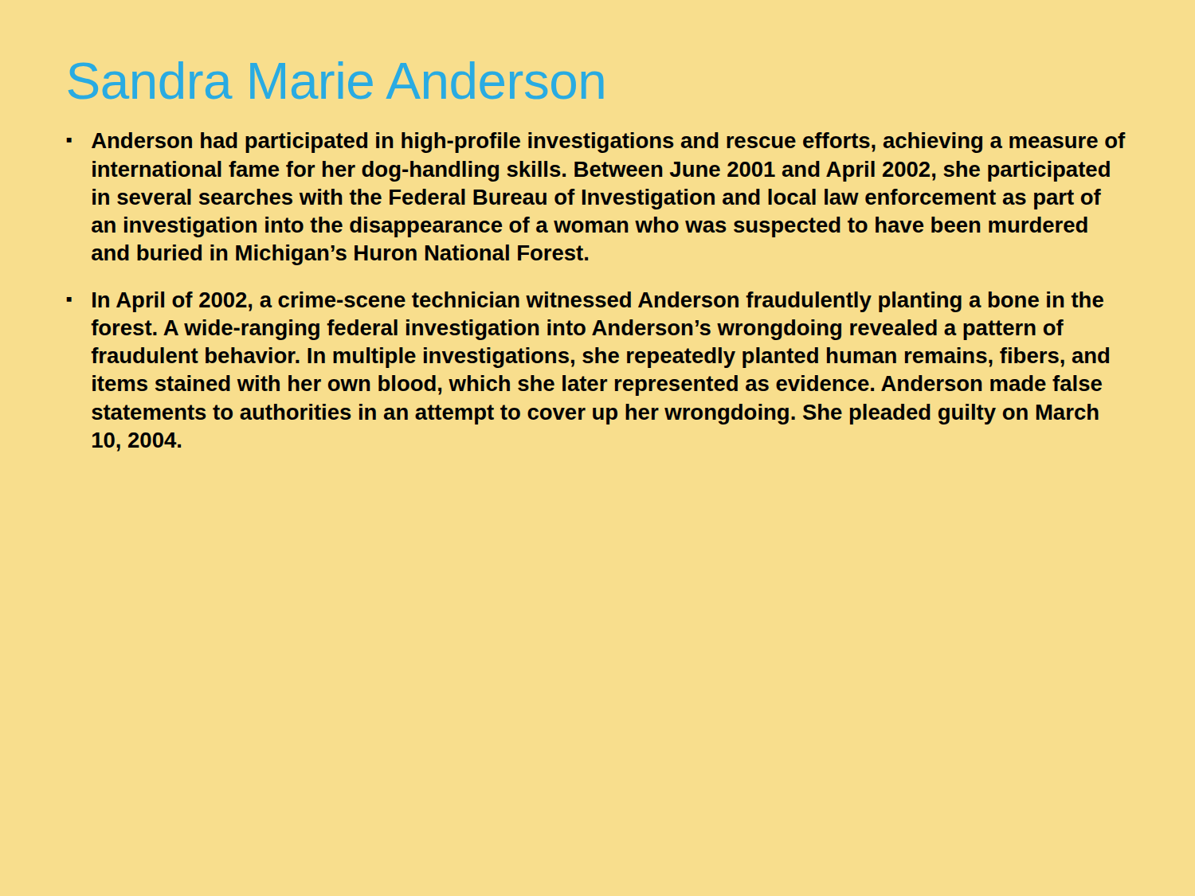Sandra Marie Anderson
Anderson had participated in high-profile investigations and rescue efforts, achieving a measure of international fame for her dog-handling skills. Between June 2001 and April 2002, she participated in several searches with the Federal Bureau of Investigation and local law enforcement as part of an investigation into the disappearance of a woman who was suspected to have been murdered and buried in Michigan’s Huron National Forest.
In April of 2002, a crime-scene technician witnessed Anderson fraudulently planting a bone in the forest. A wide-ranging federal investigation into Anderson’s wrongdoing revealed a pattern of fraudulent behavior. In multiple investigations, she repeatedly planted human remains, fibers, and items stained with her own blood, which she later represented as evidence. Anderson made false statements to authorities in an attempt to cover up her wrongdoing. She pleaded guilty on March 10, 2004.